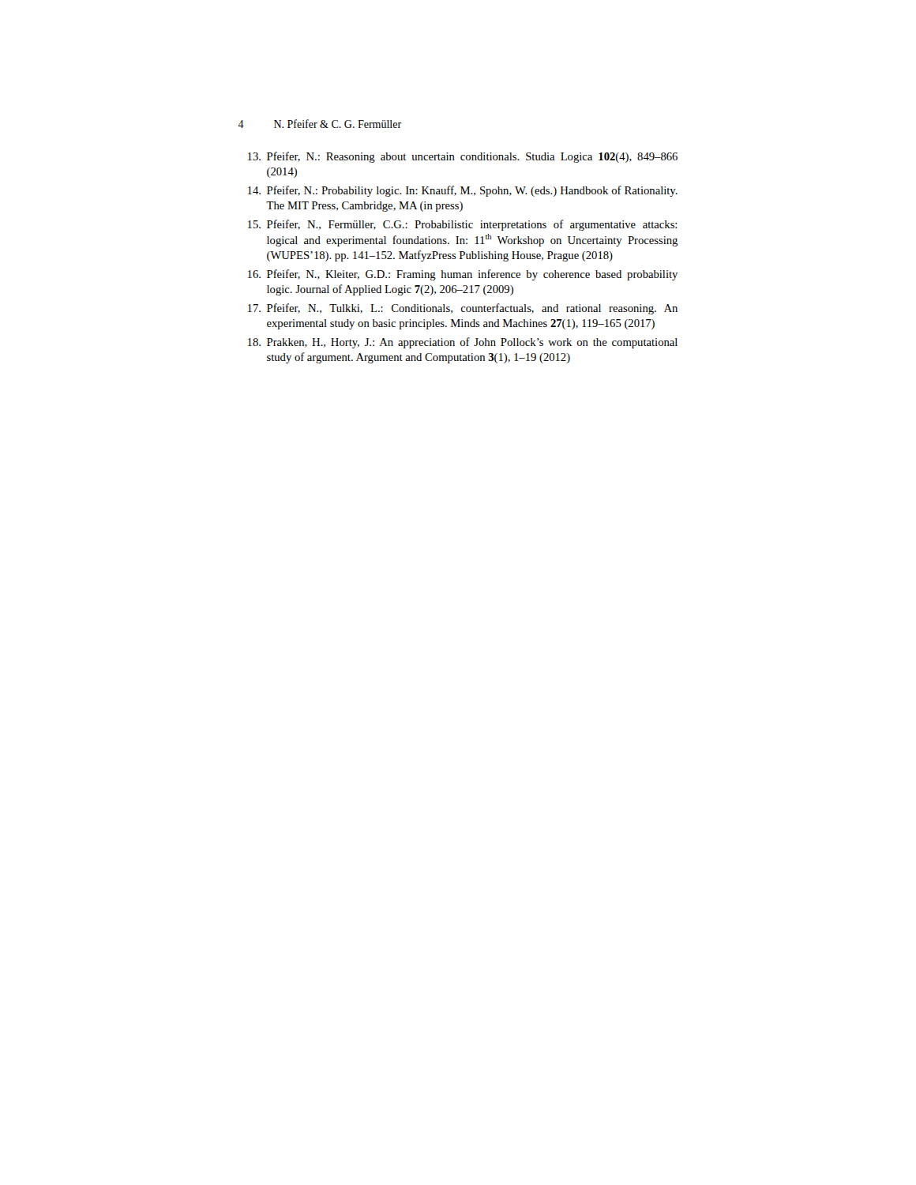4 N. Pfeifer & C. G. Fermüller
13. Pfeifer, N.: Reasoning about uncertain conditionals. Studia Logica 102(4), 849–866 (2014)
14. Pfeifer, N.: Probability logic. In: Knauff, M., Spohn, W. (eds.) Handbook of Rationality. The MIT Press, Cambridge, MA (in press)
15. Pfeifer, N., Fermüller, C.G.: Probabilistic interpretations of argumentative attacks: logical and experimental foundations. In: 11th Workshop on Uncertainty Processing (WUPES’18). pp. 141–152. MatfyzPress Publishing House, Prague (2018)
16. Pfeifer, N., Kleiter, G.D.: Framing human inference by coherence based probability logic. Journal of Applied Logic 7(2), 206–217 (2009)
17. Pfeifer, N., Tulkki, L.: Conditionals, counterfactuals, and rational reasoning. An experimental study on basic principles. Minds and Machines 27(1), 119–165 (2017)
18. Prakken, H., Horty, J.: An appreciation of John Pollock’s work on the computational study of argument. Argument and Computation 3(1), 1–19 (2012)